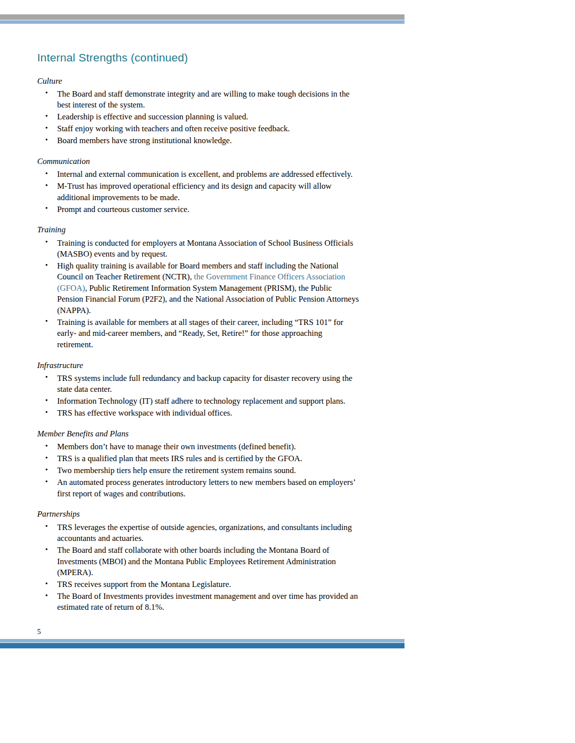Internal Strengths (continued)
Culture
The Board and staff demonstrate integrity and are willing to make tough decisions in the best interest of the system.
Leadership is effective and succession planning is valued.
Staff enjoy working with teachers and often receive positive feedback.
Board members have strong institutional knowledge.
Communication
Internal and external communication is excellent, and problems are addressed effectively.
M-Trust has improved operational efficiency and its design and capacity will allow additional improvements to be made.
Prompt and courteous customer service.
Training
Training is conducted for employers at Montana Association of School Business Officials (MASBO) events and by request.
High quality training is available for Board members and staff including the National Council on Teacher Retirement (NCTR), the Government Finance Officers Association (GFOA), Public Retirement Information System Management (PRISM), the Public Pension Financial Forum (P2F2), and the National Association of Public Pension Attorneys (NAPPA).
Training is available for members at all stages of their career, including “TRS 101” for early- and mid-career members, and “Ready, Set, Retire!” for those approaching retirement.
Infrastructure
TRS systems include full redundancy and backup capacity for disaster recovery using the state data center.
Information Technology (IT) staff adhere to technology replacement and support plans.
TRS has effective workspace with individual offices.
Member Benefits and Plans
Members don’t have to manage their own investments (defined benefit).
TRS is a qualified plan that meets IRS rules and is certified by the GFOA.
Two membership tiers help ensure the retirement system remains sound.
An automated process generates introductory letters to new members based on employers’ first report of wages and contributions.
Partnerships
TRS leverages the expertise of outside agencies, organizations, and consultants including accountants and actuaries.
The Board and staff collaborate with other boards including the Montana Board of Investments (MBOI) and the Montana Public Employees Retirement Administration (MPERA).
TRS receives support from the Montana Legislature.
The Board of Investments provides investment management and over time has provided an estimated rate of return of 8.1%.
5